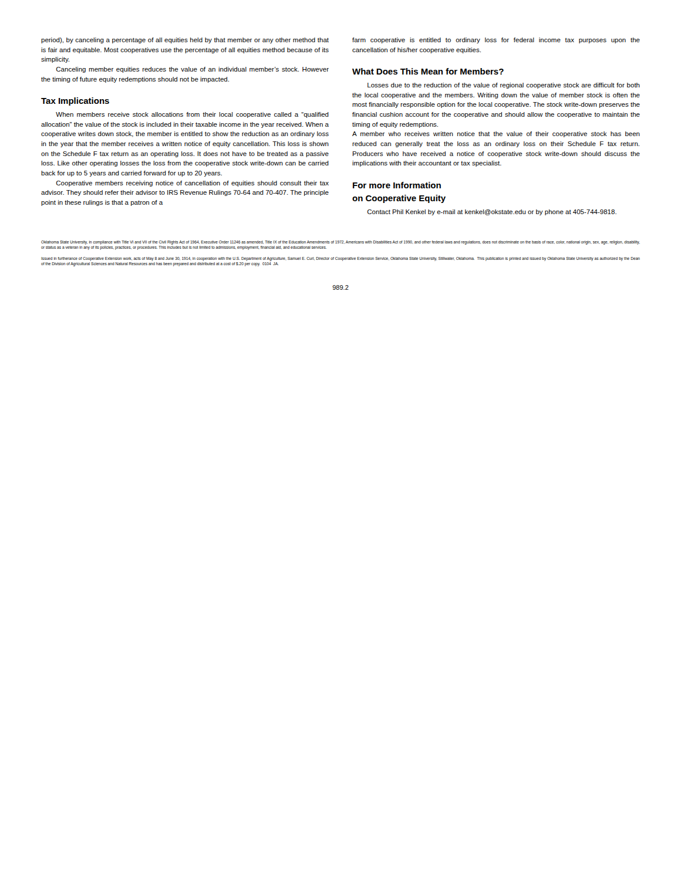period), by canceling a percentage of all equities held by that member or any other method that is fair and equitable. Most cooperatives use the percentage of all equities method because of its simplicity.
Canceling member equities reduces the value of an individual member’s stock. However the timing of future equity redemptions should not be impacted.
Tax Implications
When members receive stock allocations from their local cooperative called a “qualified allocation” the value of the stock is included in their taxable income in the year received. When a cooperative writes down stock, the member is entitled to show the reduction as an ordinary loss in the year that the member receives a written notice of equity cancellation. This loss is shown on the Schedule F tax return as an operating loss. It does not have to be treated as a passive loss. Like other operating losses the loss from the cooperative stock write-down can be carried back for up to 5 years and carried forward for up to 20 years.
Cooperative members receiving notice of cancellation of equities should consult their tax advisor. They should refer their advisor to IRS Revenue Rulings 70-64 and 70-407. The principle point in these rulings is that a patron of a
farm cooperative is entitled to ordinary loss for federal income tax purposes upon the cancellation of his/her cooperative equities.
What Does This Mean for Members?
Losses due to the reduction of the value of regional cooperative stock are difficult for both the local cooperative and the members. Writing down the value of member stock is often the most financially responsible option for the local cooperative. The stock write-down preserves the financial cushion account for the cooperative and should allow the cooperative to maintain the timing of equity redemptions.
A member who receives written notice that the value of their cooperative stock has been reduced can generally treat the loss as an ordinary loss on their Schedule F tax return. Producers who have received a notice of cooperative stock write-down should discuss the implications with their accountant or tax specialist.
For more Information
on Cooperative Equity
Contact Phil Kenkel by e-mail at kenkel@okstate.edu or by phone at 405-744-9818.
Oklahoma State University, in compliance with Title VI and VII of the Civil Rights Act of 1964, Executive Order 11246 as amended, Title IX of the Education Amendments of 1972, Americans with Disabilities Act of 1990, and other federal laws and regulations, does not discriminate on the basis of race, color, national origin, sex, age, religion, disability, or status as a veteran in any of its policies, practices, or procedures. This includes but is not limited to admissions, employment, financial aid, and educational services.
Issued in furtherance of Cooperative Extension work, acts of May 8 and June 30, 1914, in cooperation with the U.S. Department of Agriculture, Samuel E. Curl, Director of Cooperative Extension Service, Oklahoma State University, Stillwater, Oklahoma. This publication is printed and issued by Oklahoma State University as authorized by the Dean of the Division of Agricultural Sciences and Natural Resources and has been prepared and distributed at a cost of $.20 per copy. 0104 JA.
989.2